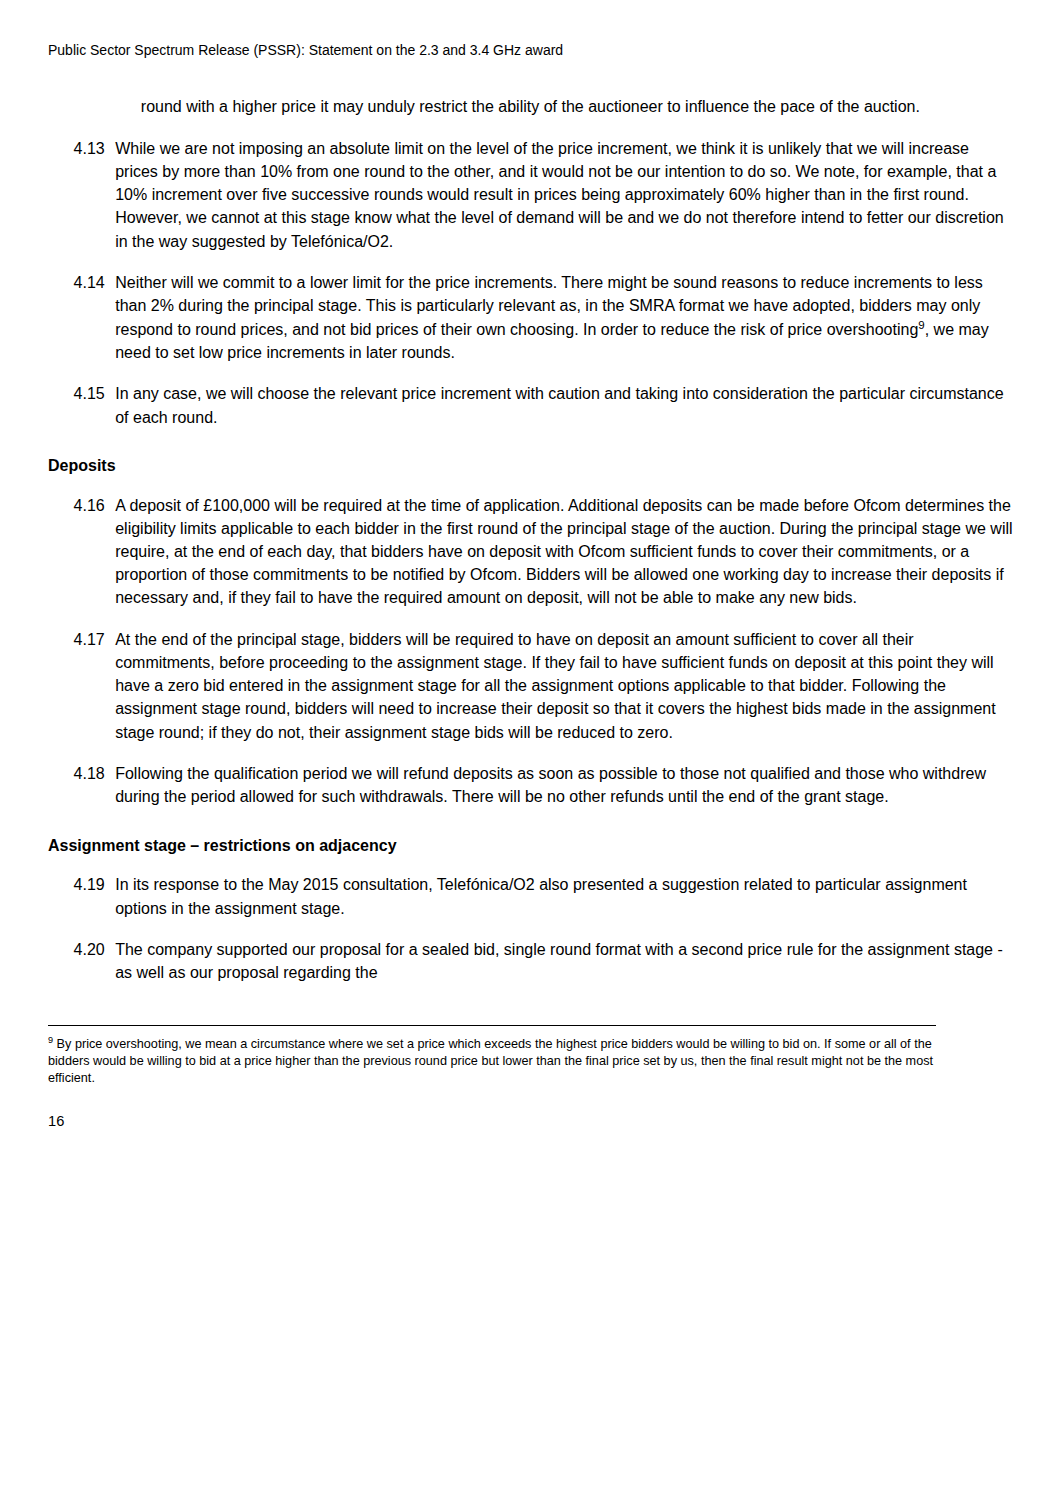Public Sector Spectrum Release (PSSR): Statement on the 2.3 and 3.4 GHz award
round with a higher price it may unduly restrict the ability of the auctioneer to influence the pace of the auction.
4.13
While we are not imposing an absolute limit on the level of the price increment, we think it is unlikely that we will increase prices by more than 10% from one round to the other, and it would not be our intention to do so. We note, for example, that a 10% increment over five successive rounds would result in prices being approximately 60% higher than in the first round. However, we cannot at this stage know what the level of demand will be and we do not therefore intend to fetter our discretion in the way suggested by Telefónica/O2.
4.14
Neither will we commit to a lower limit for the price increments. There might be sound reasons to reduce increments to less than 2% during the principal stage. This is particularly relevant as, in the SMRA format we have adopted, bidders may only respond to round prices, and not bid prices of their own choosing. In order to reduce the risk of price overshooting9, we may need to set low price increments in later rounds.
4.15
In any case, we will choose the relevant price increment with caution and taking into consideration the particular circumstance of each round.
Deposits
4.16
A deposit of £100,000 will be required at the time of application. Additional deposits can be made before Ofcom determines the eligibility limits applicable to each bidder in the first round of the principal stage of the auction. During the principal stage we will require, at the end of each day, that bidders have on deposit with Ofcom sufficient funds to cover their commitments, or a proportion of those commitments to be notified by Ofcom. Bidders will be allowed one working day to increase their deposits if necessary and, if they fail to have the required amount on deposit, will not be able to make any new bids.
4.17
At the end of the principal stage, bidders will be required to have on deposit an amount sufficient to cover all their commitments, before proceeding to the assignment stage. If they fail to have sufficient funds on deposit at this point they will have a zero bid entered in the assignment stage for all the assignment options applicable to that bidder. Following the assignment stage round, bidders will need to increase their deposit so that it covers the highest bids made in the assignment stage round; if they do not, their assignment stage bids will be reduced to zero.
4.18
Following the qualification period we will refund deposits as soon as possible to those not qualified and those who withdrew during the period allowed for such withdrawals. There will be no other refunds until the end of the grant stage.
Assignment stage – restrictions on adjacency
4.19
In its response to the May 2015 consultation, Telefónica/O2 also presented a suggestion related to particular assignment options in the assignment stage.
4.20
The company supported our proposal for a sealed bid, single round format with a second price rule for the assignment stage - as well as our proposal regarding the
9 By price overshooting, we mean a circumstance where we set a price which exceeds the highest price bidders would be willing to bid on. If some or all of the bidders would be willing to bid at a price higher than the previous round price but lower than the final price set by us, then the final result might not be the most efficient.
16